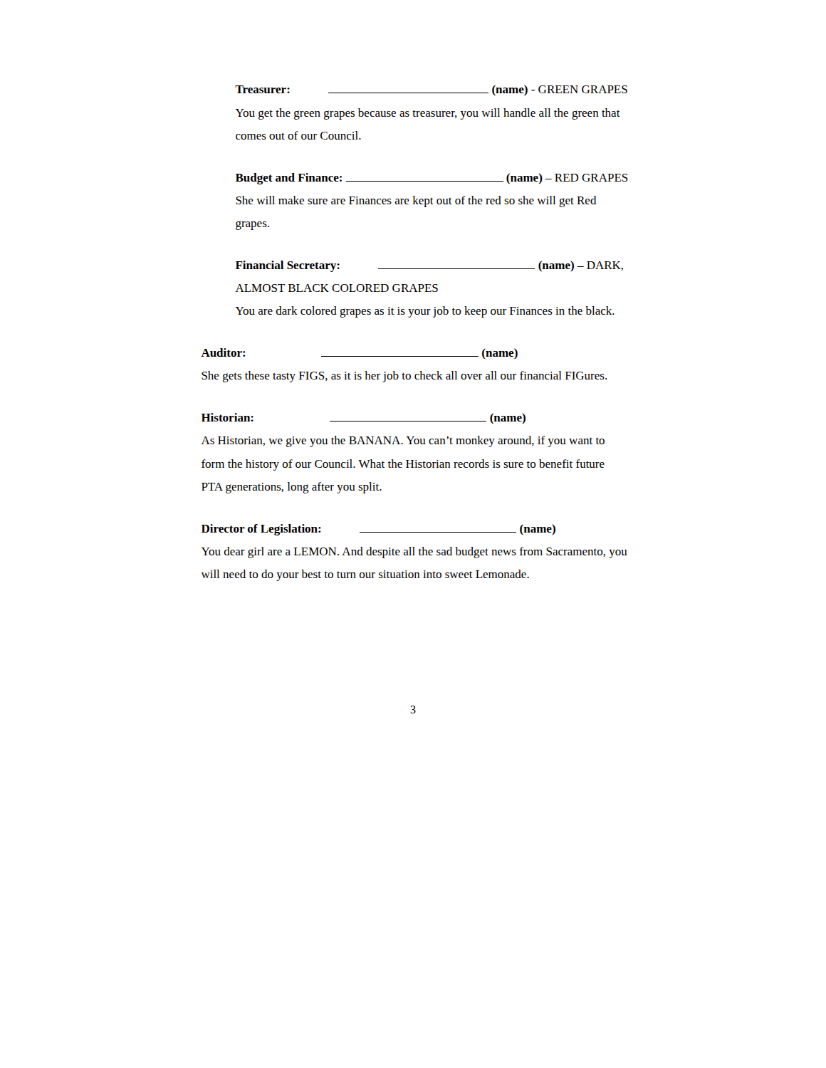Treasurer: (name) - GREEN GRAPES
You get the green grapes because as treasurer, you will handle all the green that comes out of our Council.
Budget and Finance: (name) – RED GRAPES
She will make sure are Finances are kept out of the red so she will get Red grapes.
Financial Secretary: (name) – DARK, ALMOST BLACK COLORED GRAPES
You are dark colored grapes as it is your job to keep our Finances in the black.
Auditor: (name)
She gets these tasty FIGS, as it is her job to check all over all our financial FIGures.
Historian: (name)
As Historian, we give you the BANANA. You can’t monkey around, if you want to form the history of our Council. What the Historian records is sure to benefit future PTA generations, long after you split.
Director of Legislation: (name)
You dear girl are a LEMON. And despite all the sad budget news from Sacramento, you will need to do your best to turn our situation into sweet Lemonade.
3